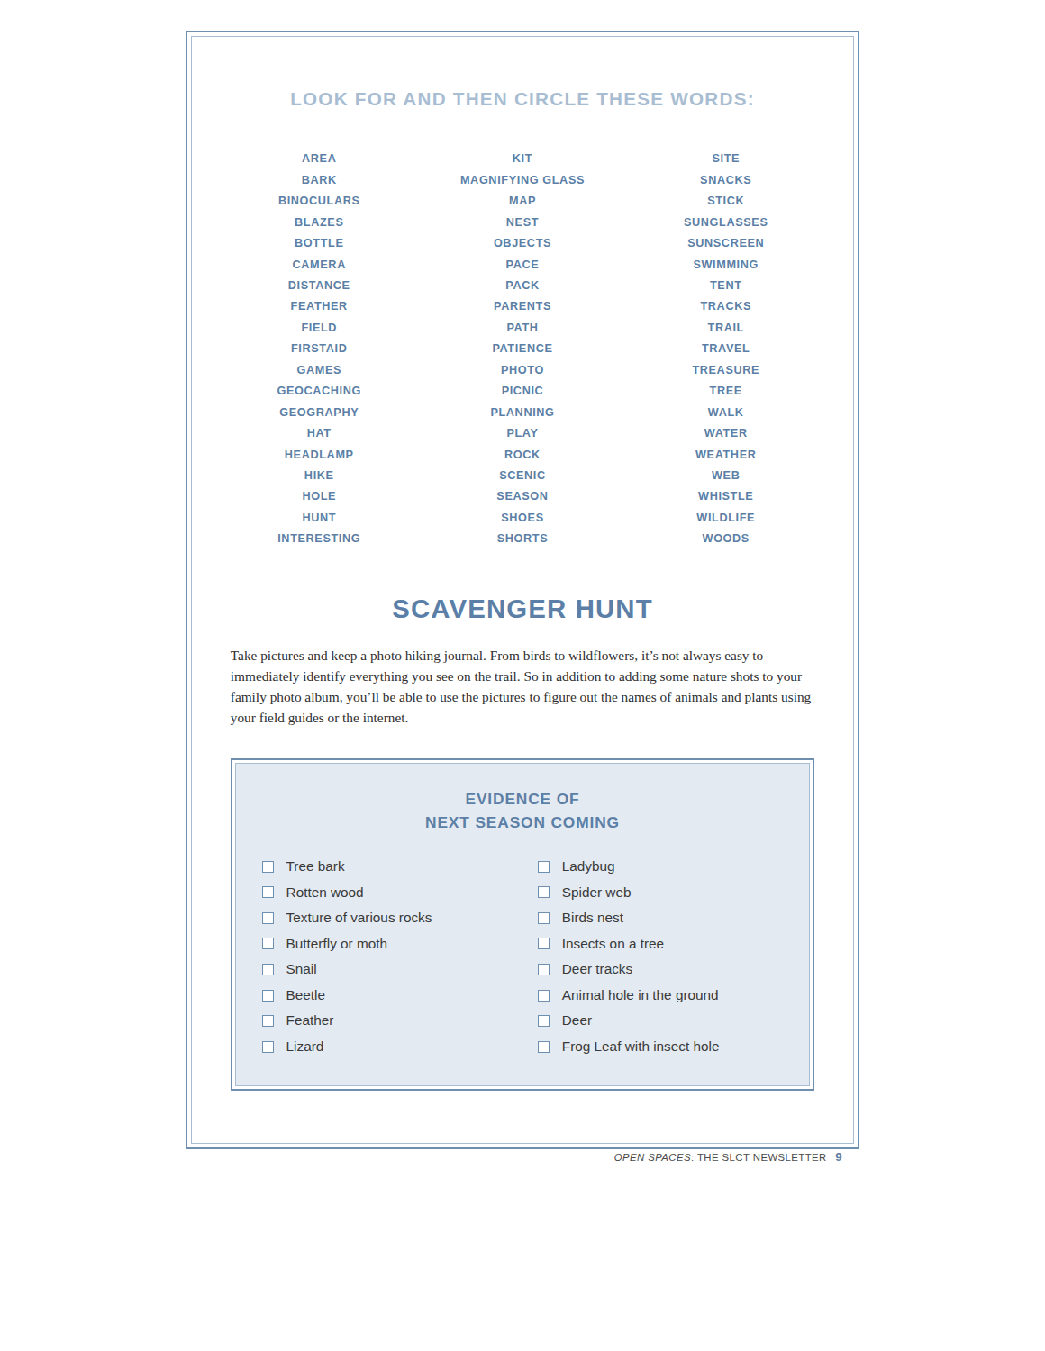Look for and then circle these words:
AREA
BARK
BINOCULARS
BLAZES
BOTTLE
CAMERA
DISTANCE
FEATHER
FIELD
FIRSTAID
GAMES
GEOCACHING
GEOGRAPHY
HAT
HEADLAMP
HIKE
HOLE
HUNT
INTERESTING
KIT
MAGNIFYING GLASS
MAP
NEST
OBJECTS
PACE
PACK
PARENTS
PATH
PATIENCE
PHOTO
PICNIC
PLANNING
PLAY
ROCK
SCENIC
SEASON
SHOES
SHORTS
SITE
SNACKS
STICK
SUNGLASSES
SUNSCREEN
SWIMMING
TENT
TRACKS
TRAIL
TRAVEL
TREASURE
TREE
WALK
WATER
WEATHER
WEB
WHISTLE
WILDLIFE
WOODS
Scavenger Hunt
Take pictures and keep a photo hiking journal. From birds to wildflowers, it’s not always easy to immediately identify everything you see on the trail. So in addition to adding some nature shots to your family photo album, you’ll be able to use the pictures to figure out the names of animals and plants using your field guides or the internet.
Evidence of
Next Season Coming
Tree bark
Rotten wood
Texture of various rocks
Butterfly or moth
Snail
Beetle
Feather
Lizard
Ladybug
Spider web
Birds nest
Insects on a tree
Deer tracks
Animal hole in the ground
Deer
Frog Leaf with insect hole
OPEN SPACES: THE SLCT NEWSLETTER 9